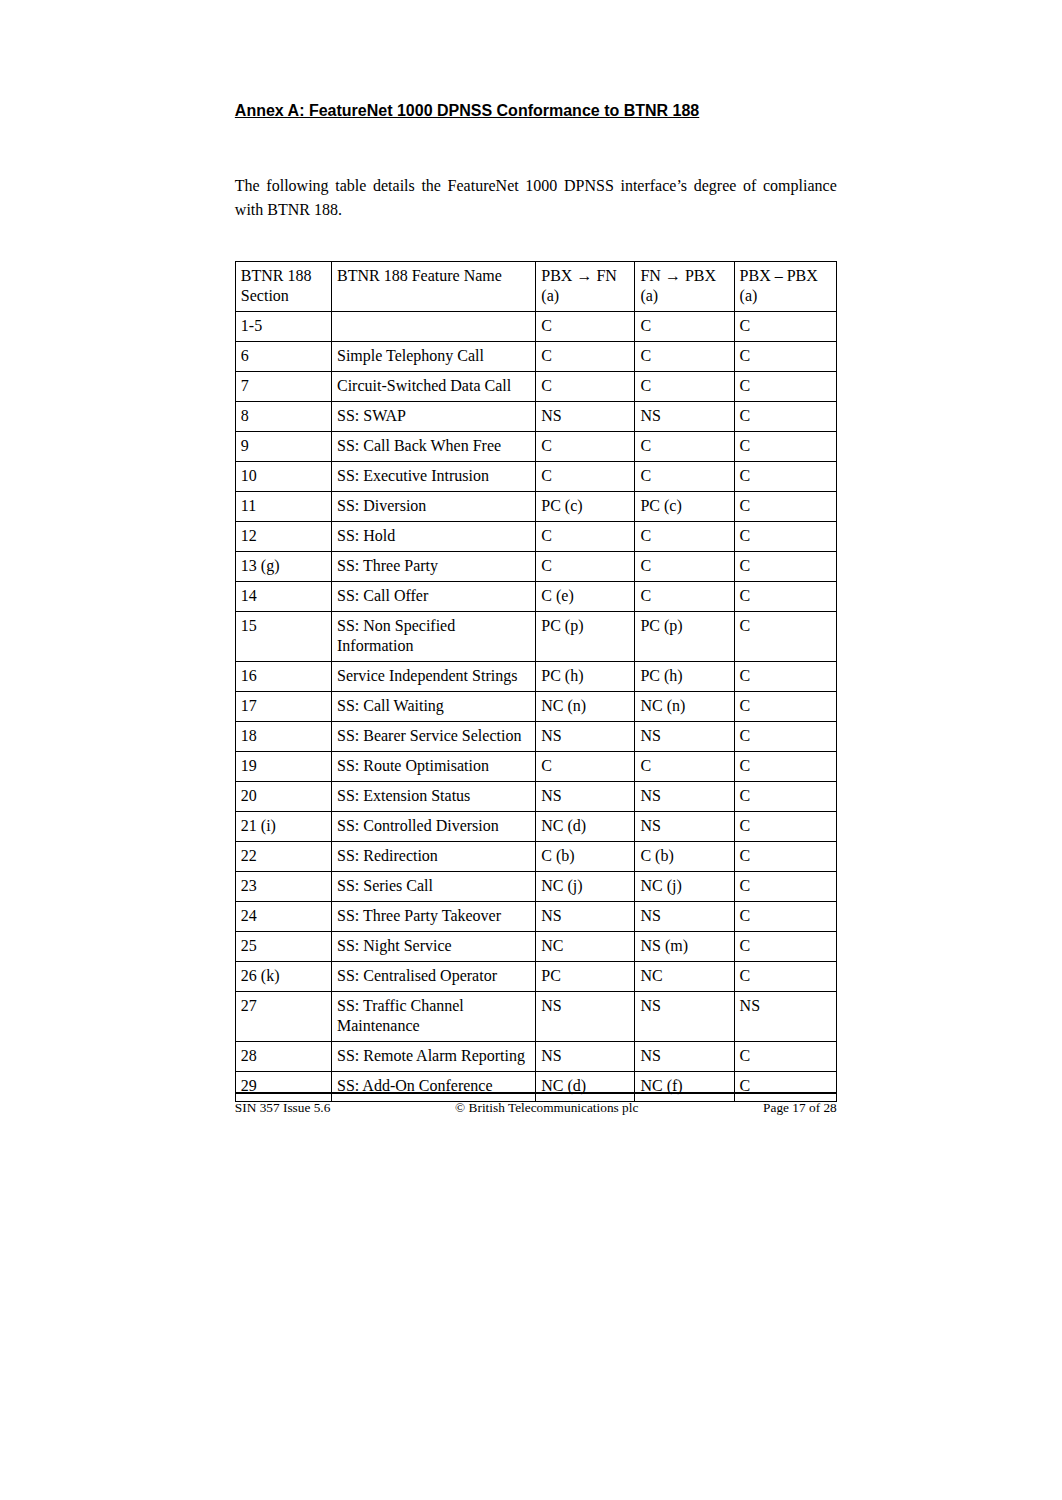Annex A: FeatureNet 1000 DPNSS Conformance to BTNR 188
The following table details the FeatureNet 1000 DPNSS interface’s degree of compliance with BTNR 188.
| BTNR 188 Section | BTNR 188 Feature Name | PBX → FN (a) | FN → PBX (a) | PBX – PBX (a) |
| --- | --- | --- | --- | --- |
| 1-5 | | C | C | C |
| 6 | Simple Telephony Call | C | C | C |
| 7 | Circuit-Switched Data Call | C | C | C |
| 8 | SS: SWAP | NS | NS | C |
| 9 | SS: Call Back When Free | C | C | C |
| 10 | SS: Executive Intrusion | C | C | C |
| 11 | SS: Diversion | PC (c) | PC (c) | C |
| 12 | SS: Hold | C | C | C |
| 13 (g) | SS: Three Party | C | C | C |
| 14 | SS: Call Offer | C (e) | C | C |
| 15 | SS: Non Specified Information | PC (p) | PC (p) | C |
| 16 | Service Independent Strings | PC (h) | PC (h) | C |
| 17 | SS: Call Waiting | NC (n) | NC (n) | C |
| 18 | SS: Bearer Service Selection | NS | NS | C |
| 19 | SS: Route Optimisation | C | C | C |
| 20 | SS: Extension Status | NS | NS | C |
| 21 (i) | SS: Controlled Diversion | NC (d) | NS | C |
| 22 | SS: Redirection | C (b) | C (b) | C |
| 23 | SS: Series Call | NC (j) | NC (j) | C |
| 24 | SS: Three Party Takeover | NS | NS | C |
| 25 | SS: Night Service | NC | NS (m) | C |
| 26 (k) | SS: Centralised Operator | PC | NC | C |
| 27 | SS: Traffic Channel Maintenance | NS | NS | NS |
| 28 | SS: Remote Alarm Reporting | NS | NS | C |
| 29 | SS: Add-On Conference | NC (d) | NC (f) | C |
SIN 357 Issue 5.6
© British Telecommunications plc
Page 17 of 28